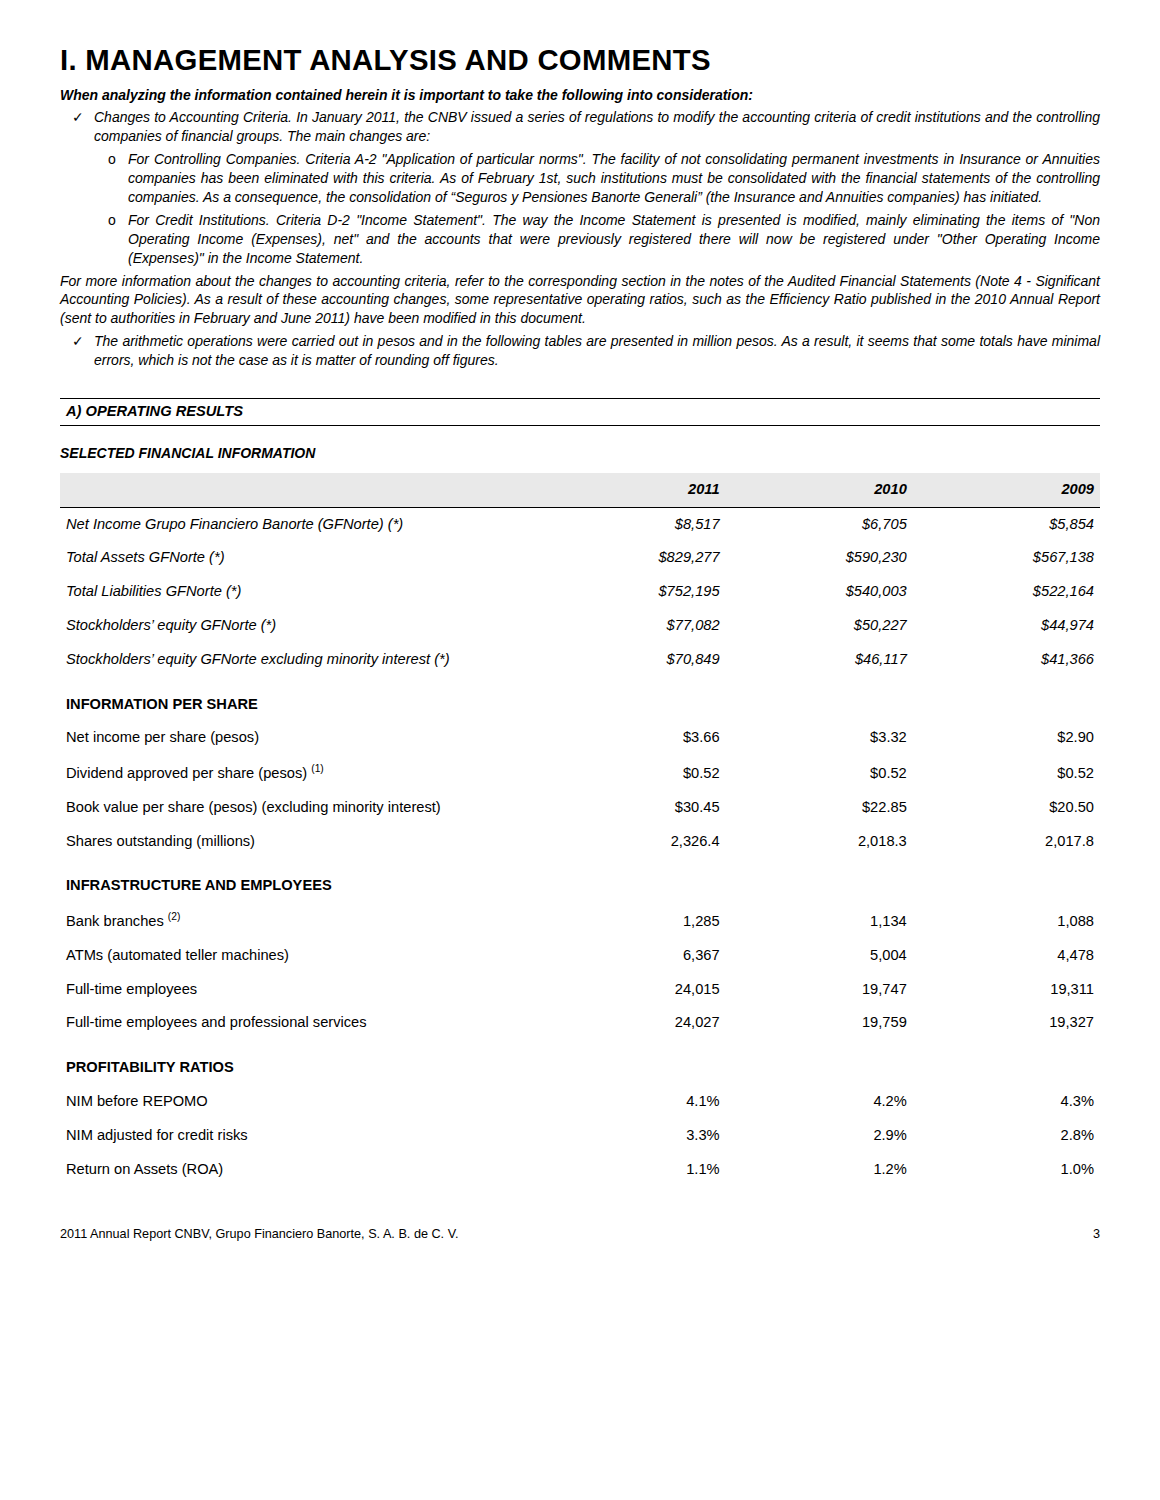I. MANAGEMENT ANALYSIS AND COMMENTS
When analyzing the information contained herein it is important to take the following into consideration:
Changes to Accounting Criteria. In January 2011, the CNBV issued a series of regulations to modify the accounting criteria of credit institutions and the controlling companies of financial groups. The main changes are:
For Controlling Companies. Criteria A-2 "Application of particular norms". The facility of not consolidating permanent investments in Insurance or Annuities companies has been eliminated with this criteria. As of February 1st, such institutions must be consolidated with the financial statements of the controlling companies. As a consequence, the consolidation of “Seguros y Pensiones Banorte Generali” (the Insurance and Annuities companies) has initiated.
For Credit Institutions. Criteria D-2 "Income Statement". The way the Income Statement is presented is modified, mainly eliminating the items of "Non Operating Income (Expenses), net" and the accounts that were previously registered there will now be registered under "Other Operating Income (Expenses)" in the Income Statement.
For more information about the changes to accounting criteria, refer to the corresponding section in the notes of the Audited Financial Statements (Note 4 - Significant Accounting Policies). As a result of these accounting changes, some representative operating ratios, such as the Efficiency Ratio published in the 2010 Annual Report (sent to authorities in February and June 2011) have been modified in this document.
The arithmetic operations were carried out in pesos and in the following tables are presented in million pesos. As a result, it seems that some totals have minimal errors, which is not the case as it is matter of rounding off figures.
A) OPERATING RESULTS
SELECTED FINANCIAL INFORMATION
| | 2011 | 2010 | 2009 |
| --- | --- | --- | --- |
| Net Income Grupo Financiero Banorte (GFNorte) (*) | $8,517 | $6,705 | $5,854 |
| Total Assets GFNorte (*) | $829,277 | $590,230 | $567,138 |
| Total Liabilities GFNorte (*) | $752,195 | $540,003 | $522,164 |
| Stockholders’ equity GFNorte (*) | $77,082 | $50,227 | $44,974 |
| Stockholders’ equity GFNorte excluding minority interest (*) | $70,849 | $46,117 | $41,366 |
| INFORMATION PER SHARE | | | |
| Net income per share (pesos) | $3.66 | $3.32 | $2.90 |
| Dividend approved per share (pesos) (1) | $0.52 | $0.52 | $0.52 |
| Book value per share (pesos) (excluding minority interest) | $30.45 | $22.85 | $20.50 |
| Shares outstanding (millions) | 2,326.4 | 2,018.3 | 2,017.8 |
| INFRASTRUCTURE AND EMPLOYEES | | | |
| Bank branches (2) | 1,285 | 1,134 | 1,088 |
| ATMs (automated teller machines) | 6,367 | 5,004 | 4,478 |
| Full-time employees | 24,015 | 19,747 | 19,311 |
| Full-time employees and professional services | 24,027 | 19,759 | 19,327 |
| PROFITABILITY RATIOS | | | |
| NIM before REPOMO | 4.1% | 4.2% | 4.3% |
| NIM adjusted for credit risks | 3.3% | 2.9% | 2.8% |
| Return on Assets (ROA) | 1.1% | 1.2% | 1.0% |
2011 Annual Report CNBV, Grupo Financiero Banorte, S. A. B. de C. V. 3